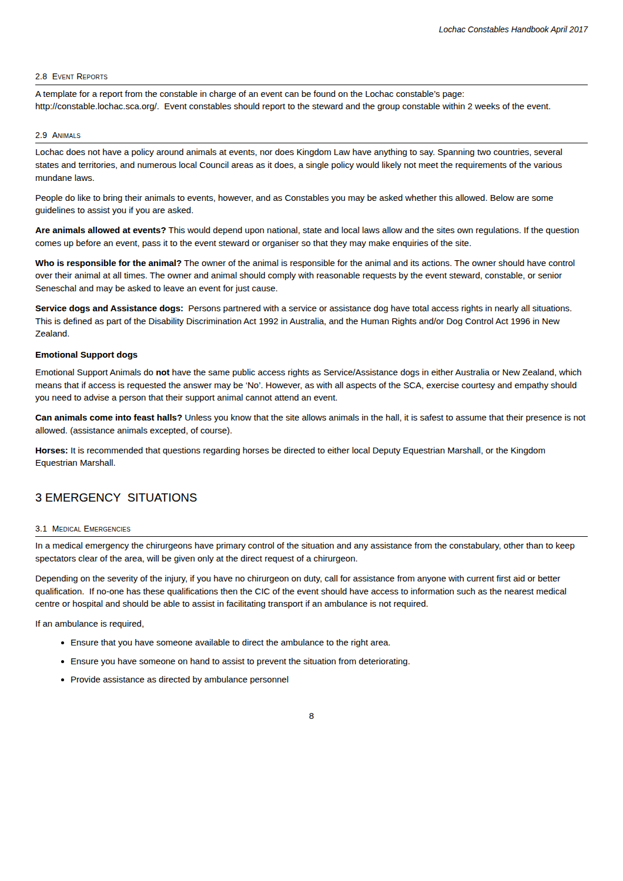Lochac Constables Handbook April 2017
2.8 Event Reports
A template for a report from the constable in charge of an event can be found on the Lochac constable’s page: http://constable.lochac.sca.org/. Event constables should report to the steward and the group constable within 2 weeks of the event.
2.9 Animals
Lochac does not have a policy around animals at events, nor does Kingdom Law have anything to say. Spanning two countries, several states and territories, and numerous local Council areas as it does, a single policy would likely not meet the requirements of the various mundane laws.
People do like to bring their animals to events, however, and as Constables you may be asked whether this allowed. Below are some guidelines to assist you if you are asked.
Are animals allowed at events? This would depend upon national, state and local laws allow and the sites own regulations. If the question comes up before an event, pass it to the event steward or organiser so that they may make enquiries of the site.
Who is responsible for the animal? The owner of the animal is responsible for the animal and its actions. The owner should have control over their animal at all times. The owner and animal should comply with reasonable requests by the event steward, constable, or senior Seneschal and may be asked to leave an event for just cause.
Service dogs and Assistance dogs: Persons partnered with a service or assistance dog have total access rights in nearly all situations. This is defined as part of the Disability Discrimination Act 1992 in Australia, and the Human Rights and/or Dog Control Act 1996 in New Zealand.
Emotional Support dogs
Emotional Support Animals do not have the same public access rights as Service/Assistance dogs in either Australia or New Zealand, which means that if access is requested the answer may be ‘No’. However, as with all aspects of the SCA, exercise courtesy and empathy should you need to advise a person that their support animal cannot attend an event.
Can animals come into feast halls? Unless you know that the site allows animals in the hall, it is safest to assume that their presence is not allowed. (assistance animals excepted, of course).
Horses: It is recommended that questions regarding horses be directed to either local Deputy Equestrian Marshall, or the Kingdom Equestrian Marshall.
3 EMERGENCY SITUATIONS
3.1 Medical Emergencies
In a medical emergency the chirurgeons have primary control of the situation and any assistance from the constabulary, other than to keep spectators clear of the area, will be given only at the direct request of a chirurgeon.
Depending on the severity of the injury, if you have no chirurgeon on duty, call for assistance from anyone with current first aid or better qualification. If no-one has these qualifications then the CIC of the event should have access to information such as the nearest medical centre or hospital and should be able to assist in facilitating transport if an ambulance is not required.
If an ambulance is required,
Ensure that you have someone available to direct the ambulance to the right area.
Ensure you have someone on hand to assist to prevent the situation from deteriorating.
Provide assistance as directed by ambulance personnel
8